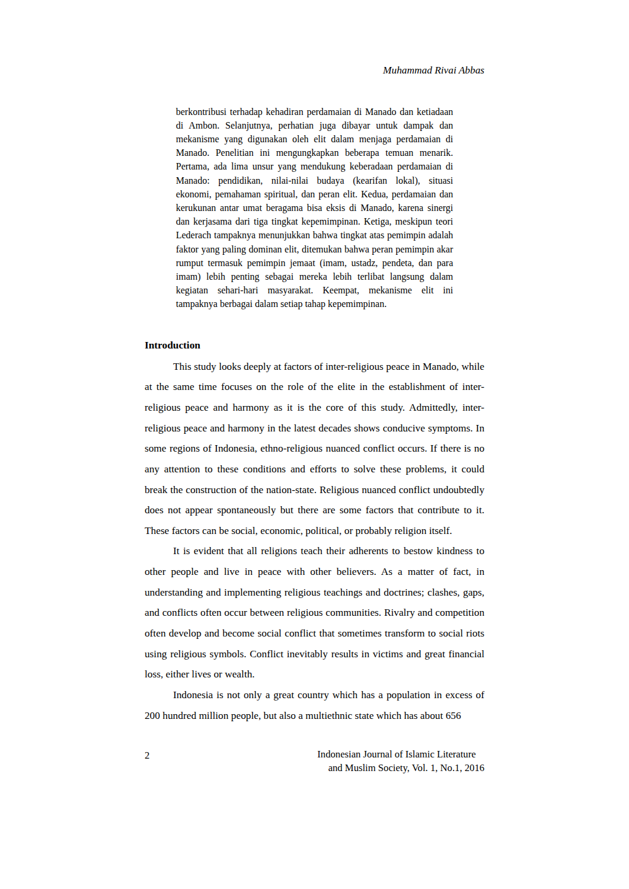Muhammad Rivai Abbas
berkontribusi terhadap kehadiran perdamaian di Manado dan ketiadaan di Ambon. Selanjutnya, perhatian juga dibayar untuk dampak dan mekanisme yang digunakan oleh elit dalam menjaga perdamaian di Manado. Penelitian ini mengungkapkan beberapa temuan menarik. Pertama, ada lima unsur yang mendukung keberadaan perdamaian di Manado: pendidikan, nilai-nilai budaya (kearifan lokal), situasi ekonomi, pemahaman spiritual, dan peran elit. Kedua, perdamaian dan kerukunan antar umat beragama bisa eksis di Manado, karena sinergi dan kerjasama dari tiga tingkat kepemimpinan. Ketiga, meskipun teori Lederach tampaknya menunjukkan bahwa tingkat atas pemimpin adalah faktor yang paling dominan elit, ditemukan bahwa peran pemimpin akar rumput termasuk pemimpin jemaat (imam, ustadz, pendeta, dan para imam) lebih penting sebagai mereka lebih terlibat langsung dalam kegiatan sehari-hari masyarakat. Keempat, mekanisme elit ini tampaknya berbagai dalam setiap tahap kepemimpinan.
Introduction
This study looks deeply at factors of inter-religious peace in Manado, while at the same time focuses on the role of the elite in the establishment of inter-religious peace and harmony as it is the core of this study. Admittedly, inter-religious peace and harmony in the latest decades shows conducive symptoms. In some regions of Indonesia, ethno-religious nuanced conflict occurs. If there is no any attention to these conditions and efforts to solve these problems, it could break the construction of the nation-state. Religious nuanced conflict undoubtedly does not appear spontaneously but there are some factors that contribute to it. These factors can be social, economic, political, or probably religion itself.
It is evident that all religions teach their adherents to bestow kindness to other people and live in peace with other believers. As a matter of fact, in understanding and implementing religious teachings and doctrines; clashes, gaps, and conflicts often occur between religious communities. Rivalry and competition often develop and become social conflict that sometimes transform to social riots using religious symbols. Conflict inevitably results in victims and great financial loss, either lives or wealth.
Indonesia is not only a great country which has a population in excess of 200 hundred million people, but also a multiethnic state which has about 656
2
Indonesian Journal of Islamic Literature
and Muslim Society, Vol. 1, No.1, 2016